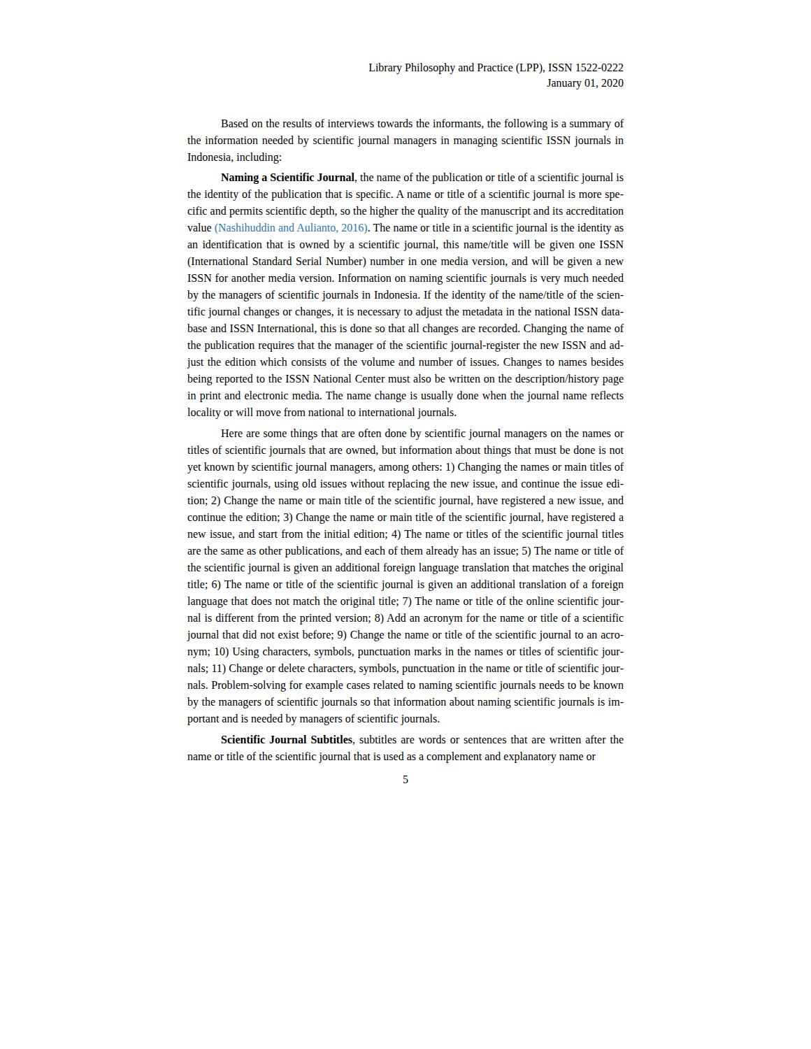Library Philosophy and Practice (LPP), ISSN 1522-0222
January 01, 2020
Based on the results of interviews towards the informants, the following is a summary of the information needed by scientific journal managers in managing scientific ISSN journals in Indonesia, including:
Naming a Scientific Journal, the name of the publication or title of a scientific journal is the identity of the publication that is specific. A name or title of a scientific journal is more specific and permits scientific depth, so the higher the quality of the manuscript and its accreditation value (Nashihuddin and Aulianto, 2016). The name or title in a scientific journal is the identity as an identification that is owned by a scientific journal, this name/title will be given one ISSN (International Standard Serial Number) number in one media version, and will be given a new ISSN for another media version. Information on naming scientific journals is very much needed by the managers of scientific journals in Indonesia. If the identity of the name/title of the scientific journal changes or changes, it is necessary to adjust the metadata in the national ISSN database and ISSN International, this is done so that all changes are recorded. Changing the name of the publication requires that the manager of the scientific journal-register the new ISSN and adjust the edition which consists of the volume and number of issues. Changes to names besides being reported to the ISSN National Center must also be written on the description/history page in print and electronic media. The name change is usually done when the journal name reflects locality or will move from national to international journals.
Here are some things that are often done by scientific journal managers on the names or titles of scientific journals that are owned, but information about things that must be done is not yet known by scientific journal managers, among others: 1) Changing the names or main titles of scientific journals, using old issues without replacing the new issue, and continue the issue edition; 2) Change the name or main title of the scientific journal, have registered a new issue, and continue the edition; 3) Change the name or main title of the scientific journal, have registered a new issue, and start from the initial edition; 4) The name or titles of the scientific journal titles are the same as other publications, and each of them already has an issue; 5) The name or title of the scientific journal is given an additional foreign language translation that matches the original title; 6) The name or title of the scientific journal is given an additional translation of a foreign language that does not match the original title; 7) The name or title of the online scientific journal is different from the printed version; 8) Add an acronym for the name or title of a scientific journal that did not exist before; 9) Change the name or title of the scientific journal to an acronym; 10) Using characters, symbols, punctuation marks in the names or titles of scientific journals; 11) Change or delete characters, symbols, punctuation in the name or title of scientific journals. Problem-solving for example cases related to naming scientific journals needs to be known by the managers of scientific journals so that information about naming scientific journals is important and is needed by managers of scientific journals.
Scientific Journal Subtitles, subtitles are words or sentences that are written after the name or title of the scientific journal that is used as a complement and explanatory name or
5